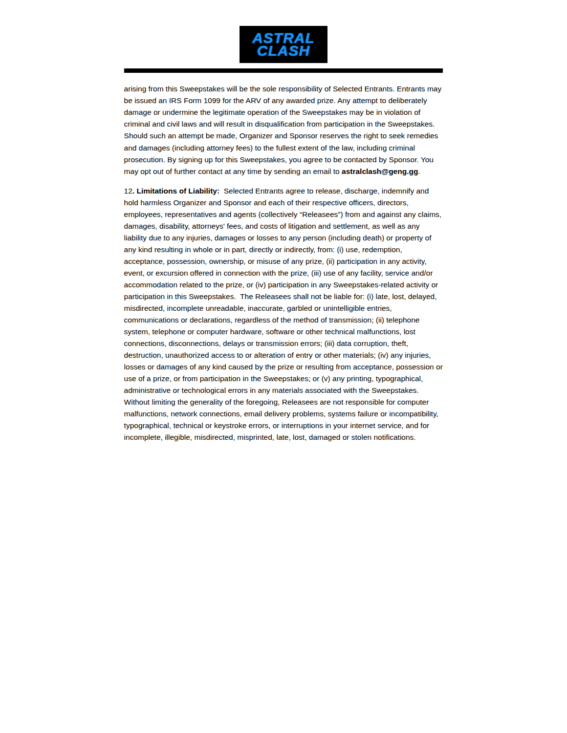ASTRAL CLASH
arising from this Sweepstakes will be the sole responsibility of Selected Entrants. Entrants may be issued an IRS Form 1099 for the ARV of any awarded prize. Any attempt to deliberately damage or undermine the legitimate operation of the Sweepstakes may be in violation of criminal and civil laws and will result in disqualification from participation in the Sweepstakes. Should such an attempt be made, Organizer and Sponsor reserves the right to seek remedies and damages (including attorney fees) to the fullest extent of the law, including criminal prosecution. By signing up for this Sweepstakes, you agree to be contacted by Sponsor. You may opt out of further contact at any time by sending an email to astralclash@geng.gg.
12. Limitations of Liability: Selected Entrants agree to release, discharge, indemnify and hold harmless Organizer and Sponsor and each of their respective officers, directors, employees, representatives and agents (collectively “Releasees”) from and against any claims, damages, disability, attorneys' fees, and costs of litigation and settlement, as well as any liability due to any injuries, damages or losses to any person (including death) or property of any kind resulting in whole or in part, directly or indirectly, from: (i) use, redemption, acceptance, possession, ownership, or misuse of any prize, (ii) participation in any activity, event, or excursion offered in connection with the prize, (iii) use of any facility, service and/or accommodation related to the prize, or (iv) participation in any Sweepstakes-related activity or participation in this Sweepstakes. The Releasees shall not be liable for: (i) late, lost, delayed, misdirected, incomplete unreadable, inaccurate, garbled or unintelligible entries, communications or declarations, regardless of the method of transmission; (ii) telephone system, telephone or computer hardware, software or other technical malfunctions, lost connections, disconnections, delays or transmission errors; (iii) data corruption, theft, destruction, unauthorized access to or alteration of entry or other materials; (iv) any injuries, losses or damages of any kind caused by the prize or resulting from acceptance, possession or use of a prize, or from participation in the Sweepstakes; or (v) any printing, typographical, administrative or technological errors in any materials associated with the Sweepstakes. Without limiting the generality of the foregoing, Releasees are not responsible for computer malfunctions, network connections, email delivery problems, systems failure or incompatibility, typographical, technical or keystroke errors, or interruptions in your internet service, and for incomplete, illegible, misdirected, misprinted, late, lost, damaged or stolen notifications.